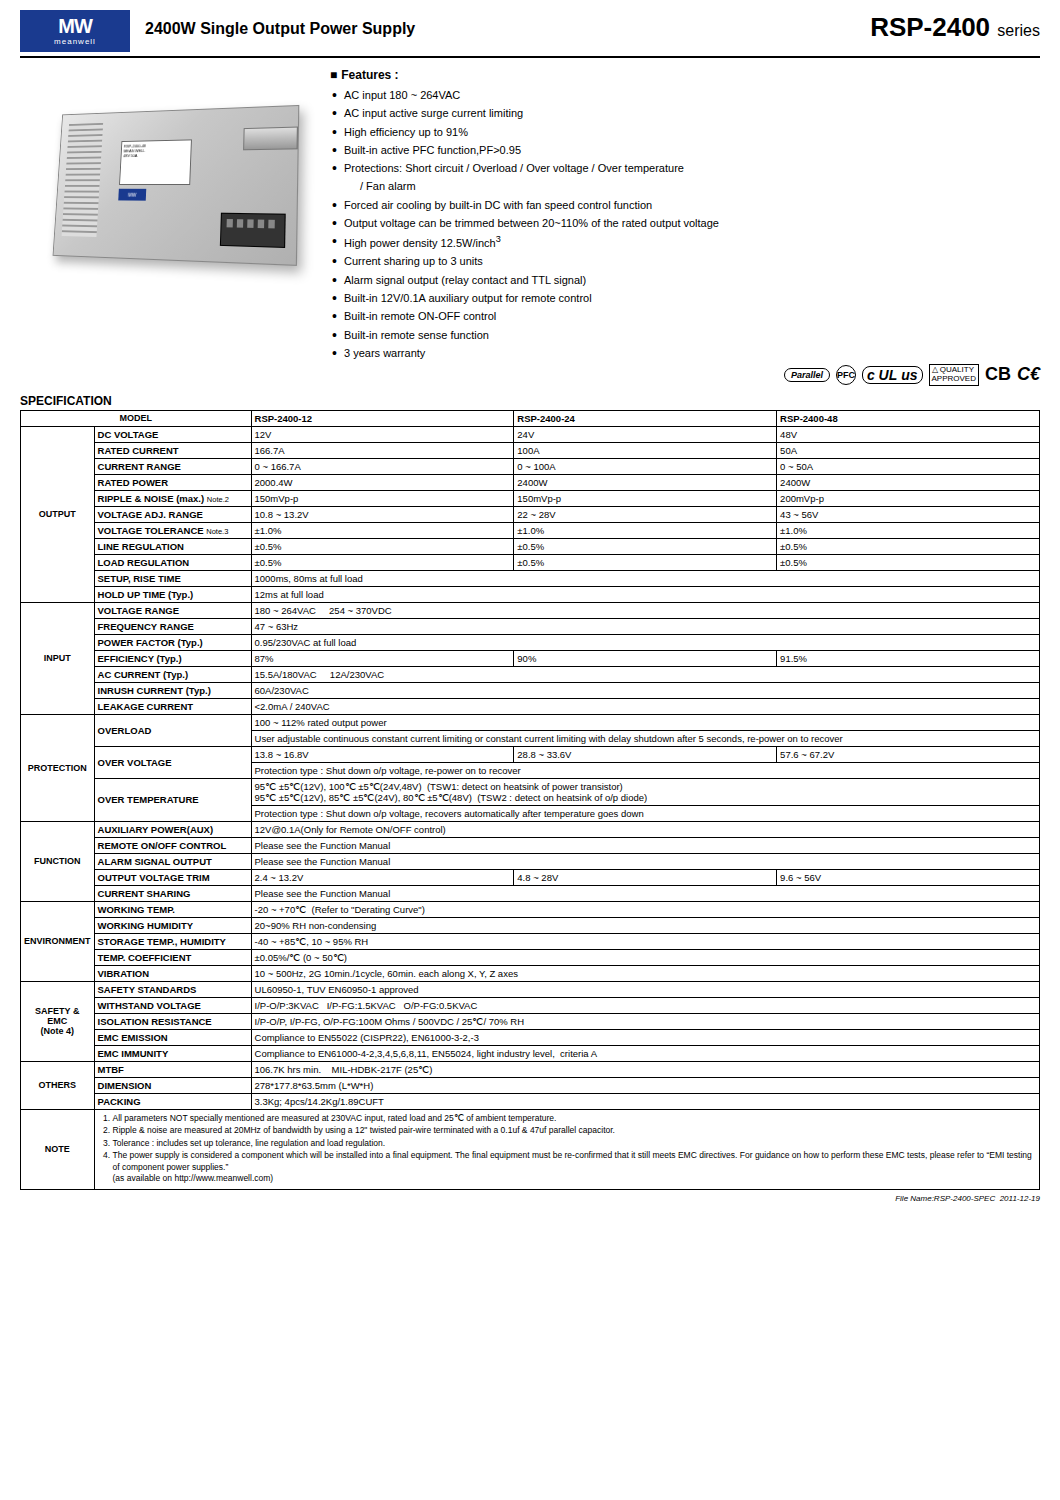MW
meanwell
2400W Single Output Power Supply
RSP-2400 series
RSP-2400-48
MEAN WELL
48V 50A
MW
Features :
AC input 180 ~ 264VAC
AC input active surge current limiting
High efficiency up to 91%
Built-in active PFC function,PF>0.95
Protections: Short circuit / Overload / Over voltage / Over temperature
/ Fan alarm
Forced air cooling by built-in DC with fan speed control function
Output voltage can be trimmed between 20~110% of the rated output voltage
High power density 12.5W/inch3
Current sharing up to 3 units
Alarm signal output (relay contact and TTL signal)
Built-in 12V/0.1A auxiliary output for remote control
Built-in remote ON-OFF control
Built-in remote sense function
3 years warranty
Parallel PFC c UL us △ QUALITY
APPROVED CB C€
SPECIFICATION
| MODEL | RSP-2400-12 | RSP-2400-24 | RSP-2400-48 |
| OUTPUT | DC VOLTAGE | 12V | 24V | 48V |
| RATED CURRENT | 166.7A | 100A | 50A |
| CURRENT RANGE | 0 ~ 166.7A | 0 ~ 100A | 0 ~ 50A |
| RATED POWER | 2000.4W | 2400W | 2400W |
| RIPPLE & NOISE (max.) Note.2 | 150mVp-p | 150mVp-p | 200mVp-p |
| VOLTAGE ADJ. RANGE | 10.8 ~ 13.2V | 22 ~ 28V | 43 ~ 56V |
| VOLTAGE TOLERANCE Note.3 | ±1.0% | ±1.0% | ±1.0% |
| LINE REGULATION | ±0.5% | ±0.5% | ±0.5% |
| LOAD REGULATION | ±0.5% | ±0.5% | ±0.5% |
| SETUP, RISE TIME | 1000ms, 80ms at full load |
| HOLD UP TIME (Typ.) | 12ms at full load |
| INPUT | VOLTAGE RANGE | 180 ~ 264VAC 254 ~ 370VDC |
| FREQUENCY RANGE | 47 ~ 63Hz |
| POWER FACTOR (Typ.) | 0.95/230VAC at full load |
| EFFICIENCY (Typ.) | 87% | 90% | 91.5% |
| AC CURRENT (Typ.) | 15.5A/180VAC 12A/230VAC |
| INRUSH CURRENT (Typ.) | 60A/230VAC |
| LEAKAGE CURRENT | <2.0mA / 240VAC |
| PROTECTION | OVERLOAD | 100 ~ 112% rated output power |
| User adjustable continuous constant current limiting or constant current limiting with delay shutdown after 5 seconds, re-power on to recover |
| OVER VOLTAGE | 13.8 ~ 16.8V | 28.8 ~ 33.6V | 57.6 ~ 67.2V |
| Protection type : Shut down o/p voltage, re-power on to recover |
| OVER TEMPERATURE | 95℃ ±5℃(12V), 100℃ ±5℃(24V,48V) (TSW1: detect on heatsink of power transistor) 95℃ ±5℃(12V), 85℃ ±5℃(24V), 80℃ ±5℃(48V) (TSW2 : detect on heatsink of o/p diode) |
| Protection type : Shut down o/p voltage, recovers automatically after temperature goes down |
| FUNCTION | AUXILIARY POWER(AUX) | 12V@0.1A(Only for Remote ON/OFF control) |
| REMOTE ON/OFF CONTROL | Please see the Function Manual |
| ALARM SIGNAL OUTPUT | Please see the Function Manual |
| OUTPUT VOLTAGE TRIM | 2.4 ~ 13.2V | 4.8 ~ 28V | 9.6 ~ 56V |
| CURRENT SHARING | Please see the Function Manual |
| ENVIRONMENT | WORKING TEMP. | -20 ~ +70℃ (Refer to "Derating Curve") |
| WORKING HUMIDITY | 20~90% RH non-condensing |
| STORAGE TEMP., HUMIDITY | -40 ~ +85℃, 10 ~ 95% RH |
| TEMP. COEFFICIENT | ±0.05%/℃ (0 ~ 50℃) |
| VIBRATION | 10 ~ 500Hz, 2G 10min./1cycle, 60min. each along X, Y, Z axes |
| SAFETY & EMC (Note 4) | SAFETY STANDARDS | UL60950-1, TUV EN60950-1 approved |
| WITHSTAND VOLTAGE | I/P-O/P:3KVAC I/P-FG:1.5KVAC O/P-FG:0.5KVAC |
| ISOLATION RESISTANCE | I/P-O/P, I/P-FG, O/P-FG:100M Ohms / 500VDC / 25℃/ 70% RH |
| EMC EMISSION | Compliance to EN55022 (CISPR22), EN61000-3-2,-3 |
| EMC IMMUNITY | Compliance to EN61000-4-2,3,4,5,6,8,11, EN55024, light industry level, criteria A |
| OTHERS | MTBF | 106.7K hrs min. MIL-HDBK-217F (25℃) |
| DIMENSION | 278*177.8*63.5mm (L*W*H) |
| PACKING | 3.3Kg; 4pcs/14.2Kg/1.89CUFT |
| NOTE | All parameters NOT specially mentioned are measured at 230VAC input, rated load and 25℃ of ambient temperature. Ripple & noise are measured at 20MHz of bandwidth by using a 12" twisted pair-wire terminated with a 0.1uf & 47uf parallel capacitor. Tolerance : includes set up tolerance, line regulation and load regulation. The power supply is considered a component which will be installed into a final equipment. The final equipment must be re-confirmed that it still meets EMC directives. For guidance on how to perform these EMC tests, please refer to “EMI testing of component power supplies.” (as available on http://www.meanwell.com) |
File Name:RSP-2400-SPEC 2011-12-19